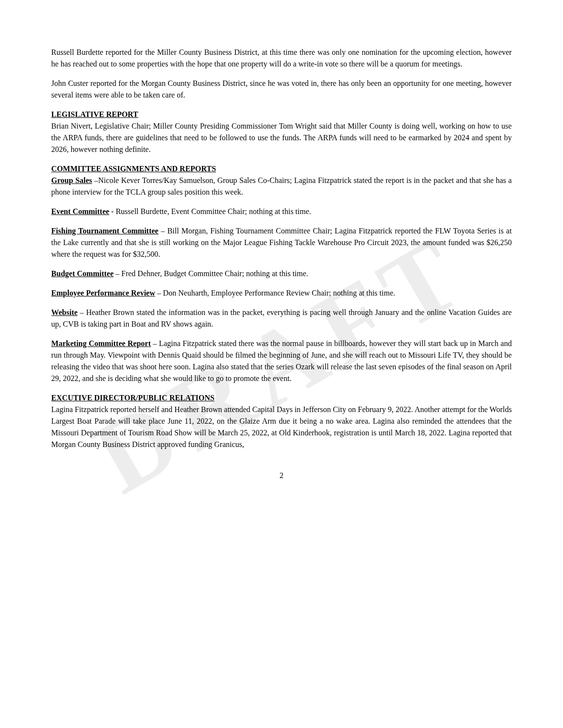DRAFT
Russell Burdette reported for the Miller County Business District, at this time there was only one nomination for the upcoming election, however he has reached out to some properties with the hope that one property will do a write-in vote so there will be a quorum for meetings.
John Custer reported for the Morgan County Business District, since he was voted in, there has only been an opportunity for one meeting, however several items were able to be taken care of.
Legislative Report
Brian Nivert, Legislative Chair; Miller County Presiding Commissioner Tom Wright said that Miller County is doing well, working on how to use the ARPA funds, there are guidelines that need to be followed to use the funds. The ARPA funds will need to be earmarked by 2024 and spent by 2026, however nothing definite.
Committee Assignments and Reports
Group Sales –Nicole Kever Torres/Kay Samuelson, Group Sales Co-Chairs; Lagina Fitzpatrick stated the report is in the packet and that she has a phone interview for the TCLA group sales position this week.
Event Committee - Russell Burdette, Event Committee Chair; nothing at this time.
Fishing Tournament Committee – Bill Morgan, Fishing Tournament Committee Chair; Lagina Fitzpatrick reported the FLW Toyota Series is at the Lake currently and that she is still working on the Major League Fishing Tackle Warehouse Pro Circuit 2023, the amount funded was $26,250 where the request was for $32,500.
Budget Committee – Fred Dehner, Budget Committee Chair; nothing at this time.
Employee Performance Review – Don Neuharth, Employee Performance Review Chair; nothing at this time.
Website – Heather Brown stated the information was in the packet, everything is pacing well through January and the online Vacation Guides are up, CVB is taking part in Boat and RV shows again.
Marketing Committee Report – Lagina Fitzpatrick stated there was the normal pause in billboards, however they will start back up in March and run through May. Viewpoint with Dennis Quaid should be filmed the beginning of June, and she will reach out to Missouri Life TV, they should be releasing the video that was shoot here soon. Lagina also stated that the series Ozark will release the last seven episodes of the final season on April 29, 2022, and she is deciding what she would like to go to promote the event.
Excutive Director/Public Relations
Lagina Fitzpatrick reported herself and Heather Brown attended Capital Days in Jefferson City on February 9, 2022. Another attempt for the Worlds Largest Boat Parade will take place June 11, 2022, on the Glaize Arm due it being a no wake area. Lagina also reminded the attendees that the Missouri Department of Tourism Road Show will be March 25, 2022, at Old Kinderhook, registration is until March 18, 2022. Lagina reported that Morgan County Business District approved funding Granicus,
2